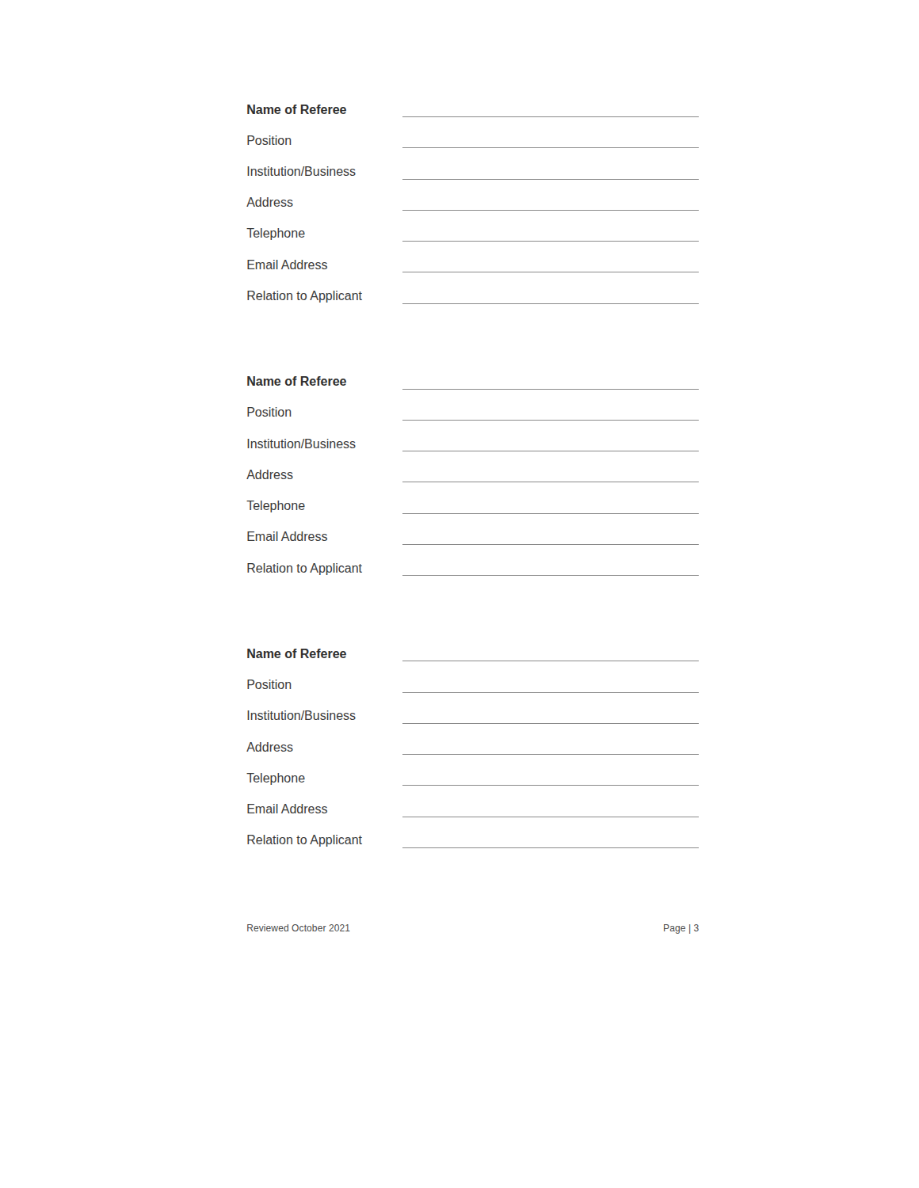Name of Referee
Position
Institution/Business
Address
Telephone
Email Address
Relation to Applicant
Name of Referee
Position
Institution/Business
Address
Telephone
Email Address
Relation to Applicant
Name of Referee
Position
Institution/Business
Address
Telephone
Email Address
Relation to Applicant
Reviewed October 2021
Page | 3